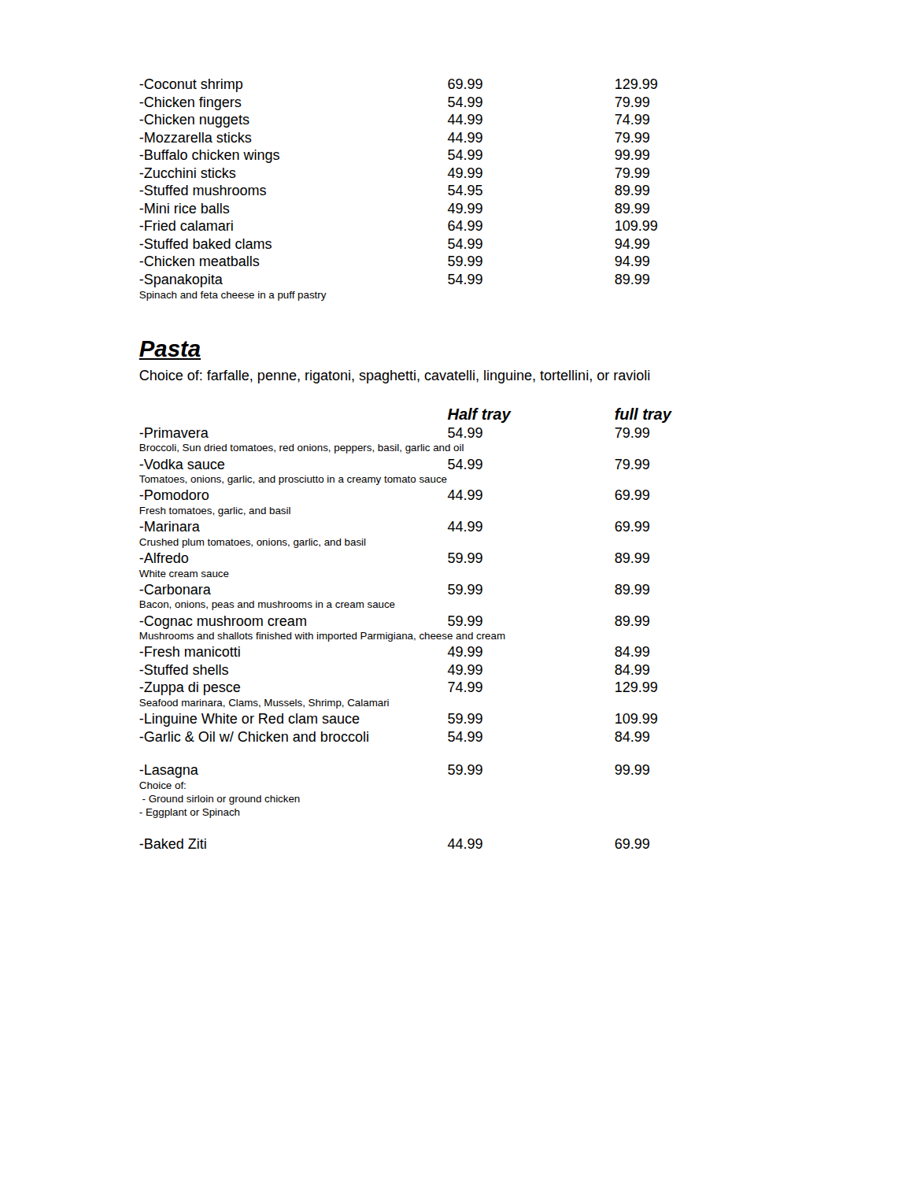| -Coconut shrimp | 69.99 | 129.99 |
| -Chicken fingers | 54.99 | 79.99 |
| -Chicken nuggets | 44.99 | 74.99 |
| -Mozzarella sticks | 44.99 | 79.99 |
| -Buffalo chicken wings | 54.99 | 99.99 |
| -Zucchini sticks | 49.99 | 79.99 |
| -Stuffed mushrooms | 54.95 | 89.99 |
| -Mini rice balls | 49.99 | 89.99 |
| -Fried calamari | 64.99 | 109.99 |
| -Stuffed baked clams | 54.99 | 94.99 |
| -Chicken meatballs | 59.99 | 94.99 |
| -Spanakopita | 54.99 | 89.99 |
Spinach and feta cheese in a puff pastry
Pasta
Choice of: farfalle, penne, rigatoni, spaghetti, cavatelli, linguine, tortellini, or ravioli
| | Half tray | full tray |
| -Primavera | 54.99 | 79.99 |
| Broccoli, Sun dried tomatoes, red onions, peppers, basil, garlic and oil |
| -Vodka sauce | 54.99 | 79.99 |
| Tomatoes, onions, garlic, and prosciutto in a creamy tomato sauce |
| -Pomodoro | 44.99 | 69.99 |
| Fresh tomatoes, garlic, and basil |
| -Marinara | 44.99 | 69.99 |
| Crushed plum tomatoes, onions, garlic, and basil |
| -Alfredo | 59.99 | 89.99 |
| White cream sauce |
| -Carbonara | 59.99 | 89.99 |
| Bacon, onions, peas and mushrooms in a cream sauce |
| -Cognac mushroom cream | 59.99 | 89.99 |
| Mushrooms and shallots finished with imported Parmigiana, cheese and cream |
| -Fresh manicotti | 49.99 | 84.99 |
| -Stuffed shells | 49.99 | 84.99 |
| -Zuppa di pesce | 74.99 | 129.99 |
| Seafood marinara, Clams, Mussels, Shrimp, Calamari |
| -Linguine White or Red clam sauce | 59.99 | 109.99 |
| -Garlic & Oil w/ Chicken and broccoli | 54.99 | 84.99 |
| -Lasagna | 59.99 | 99.99 |
| Choice of: |
| - Ground sirloin or ground chicken |
| - Eggplant or Spinach |
| -Baked Ziti | 44.99 | 69.99 |